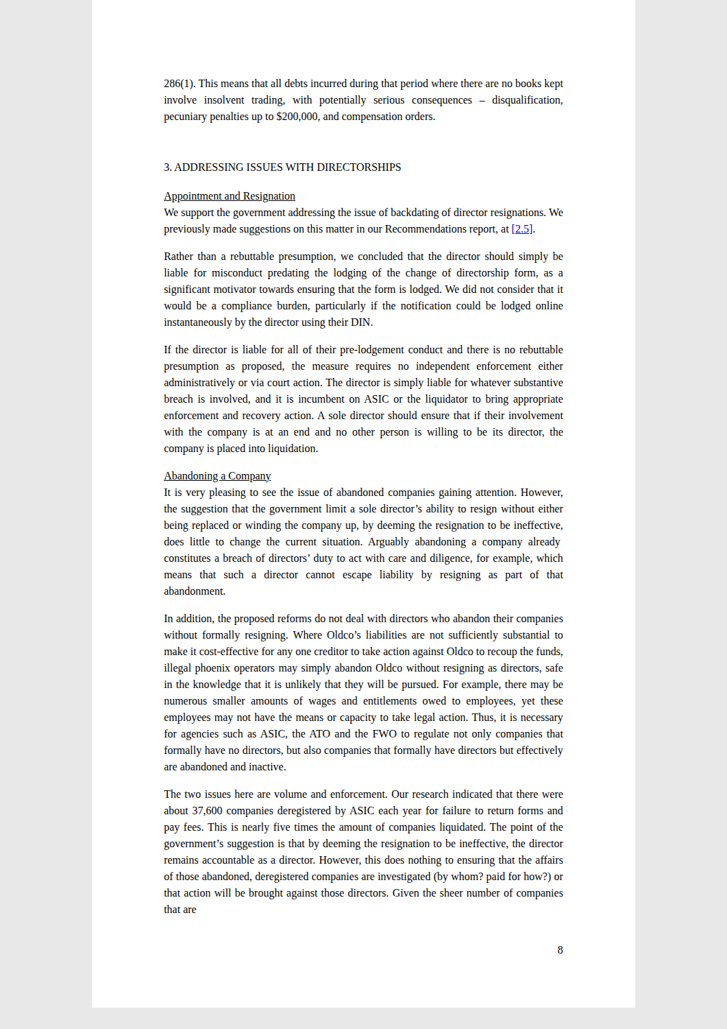286(1). This means that all debts incurred during that period where there are no books kept involve insolvent trading, with potentially serious consequences – disqualification, pecuniary penalties up to $200,000, and compensation orders.
3. ADDRESSING ISSUES WITH DIRECTORSHIPS
Appointment and Resignation
We support the government addressing the issue of backdating of director resignations. We previously made suggestions on this matter in our Recommendations report, at [2.5].
Rather than a rebuttable presumption, we concluded that the director should simply be liable for misconduct predating the lodging of the change of directorship form, as a significant motivator towards ensuring that the form is lodged. We did not consider that it would be a compliance burden, particularly if the notification could be lodged online instantaneously by the director using their DIN.
If the director is liable for all of their pre-lodgement conduct and there is no rebuttable presumption as proposed, the measure requires no independent enforcement either administratively or via court action. The director is simply liable for whatever substantive breach is involved, and it is incumbent on ASIC or the liquidator to bring appropriate enforcement and recovery action. A sole director should ensure that if their involvement with the company is at an end and no other person is willing to be its director, the company is placed into liquidation.
Abandoning a Company
It is very pleasing to see the issue of abandoned companies gaining attention. However, the suggestion that the government limit a sole director’s ability to resign without either being replaced or winding the company up, by deeming the resignation to be ineffective, does little to change the current situation. Arguably abandoning a company already constitutes a breach of directors’ duty to act with care and diligence, for example, which means that such a director cannot escape liability by resigning as part of that abandonment.
In addition, the proposed reforms do not deal with directors who abandon their companies without formally resigning. Where Oldco’s liabilities are not sufficiently substantial to make it cost-effective for any one creditor to take action against Oldco to recoup the funds, illegal phoenix operators may simply abandon Oldco without resigning as directors, safe in the knowledge that it is unlikely that they will be pursued. For example, there may be numerous smaller amounts of wages and entitlements owed to employees, yet these employees may not have the means or capacity to take legal action. Thus, it is necessary for agencies such as ASIC, the ATO and the FWO to regulate not only companies that formally have no directors, but also companies that formally have directors but effectively are abandoned and inactive.
The two issues here are volume and enforcement. Our research indicated that there were about 37,600 companies deregistered by ASIC each year for failure to return forms and pay fees. This is nearly five times the amount of companies liquidated. The point of the government’s suggestion is that by deeming the resignation to be ineffective, the director remains accountable as a director. However, this does nothing to ensuring that the affairs of those abandoned, deregistered companies are investigated (by whom? paid for how?) or that action will be brought against those directors. Given the sheer number of companies that are
8